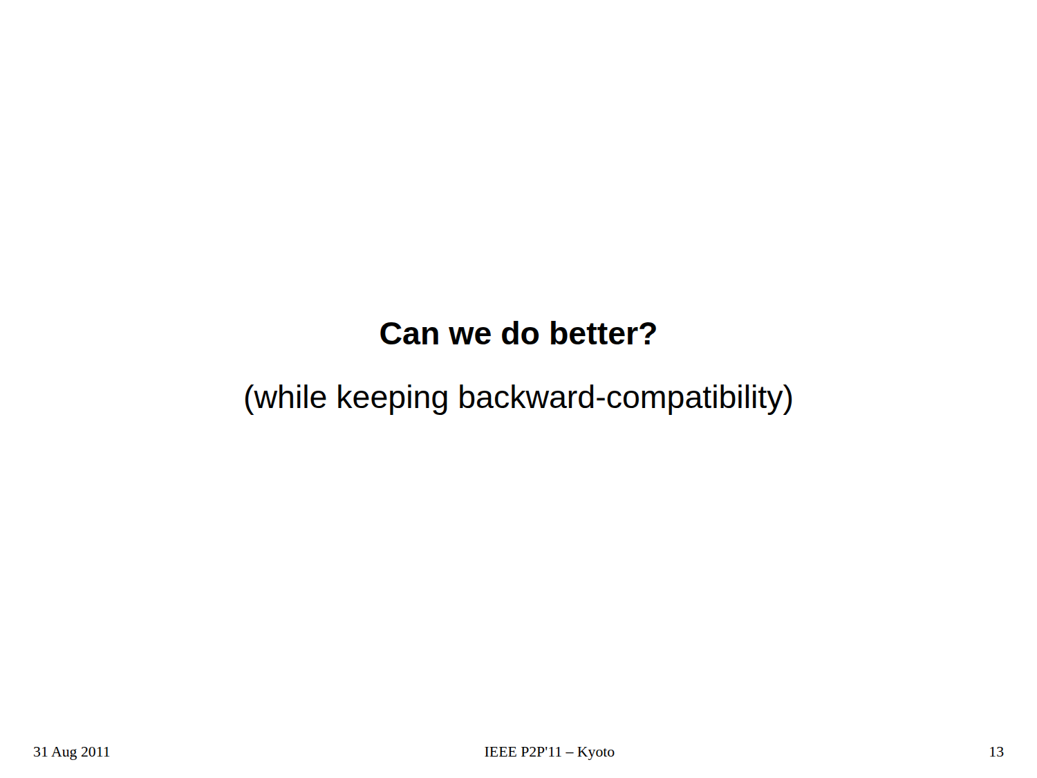Can we do better?
(while keeping backward-compatibility)
31 Aug 2011 IEEE P2P'11 – Kyoto 13